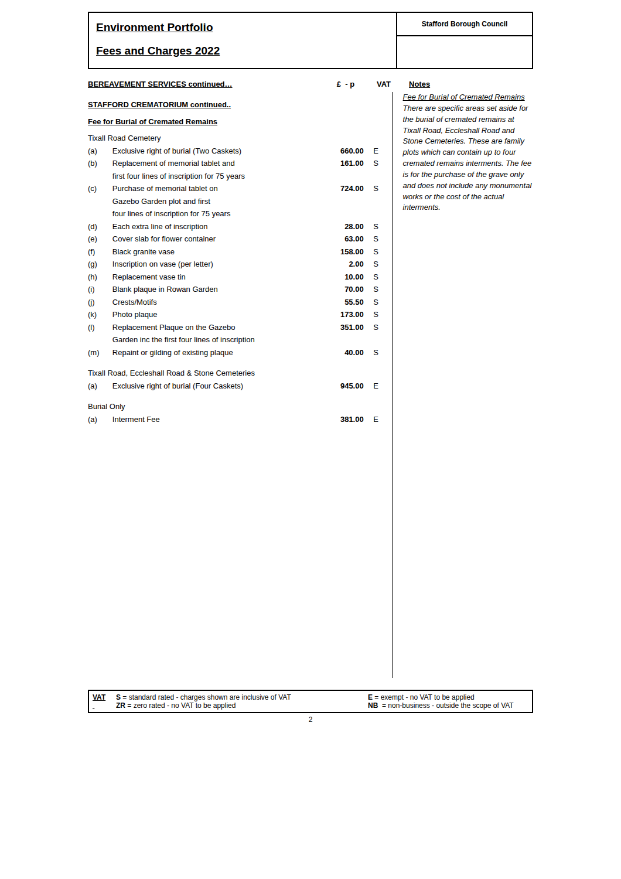Environment Portfolio
Fees and Charges 2022
Stafford Borough Council
BEREAVEMENT SERVICES continued…
£ - p
VAT
Notes
STAFFORD CREMATORIUM continued..
Fee for Burial of Cremated Remains
| Tixall Road Cemetery | | |
| (a) | Exclusive right of burial (Two Caskets) | 660.00 | E |
| (b) | Replacement of memorial tablet and | 161.00 | S |
| | first four lines of inscription for 75 years | | |
| (c) | Purchase of memorial tablet on | 724.00 | S |
| | Gazebo Garden plot and first | | |
| | four lines of inscription for 75 years | | |
| (d) | Each extra line of inscription | 28.00 | S |
| (e) | Cover slab for flower container | 63.00 | S |
| (f) | Black granite vase | 158.00 | S |
| (g) | Inscription on vase (per letter) | 2.00 | S |
| (h) | Replacement vase tin | 10.00 | S |
| (i) | Blank plaque in Rowan Garden | 70.00 | S |
| (j) | Crests/Motifs | 55.50 | S |
| (k) | Photo plaque | 173.00 | S |
| (l) | Replacement Plaque on the Gazebo | 351.00 | S |
| | Garden inc the first four lines of inscription | | |
| (m) | Repaint or gilding of existing plaque | 40.00 | S |
| Tixall Road, Eccleshall Road & Stone Cemeteries | | |
| (a) | Exclusive right of burial (Four Caskets) | 945.00 | E |
| Burial Only | | |
| (a) | Interment Fee | 381.00 | E |
Fee for Burial of Cremated Remains
There are specific areas set aside for the burial of cremated remains at Tixall Road, Eccleshall Road and Stone Cemeteries. These are family plots which can contain up to four cremated remains interments. The fee is for the purchase of the grave only and does not include any monumental works or the cost of the actual interments.
VAT
S = standard rated - charges shown are inclusive of VAT
E = exempt - no VAT to be applied
ZR = zero rated - no VAT to be applied
NB = non-business - outside the scope of VAT
2